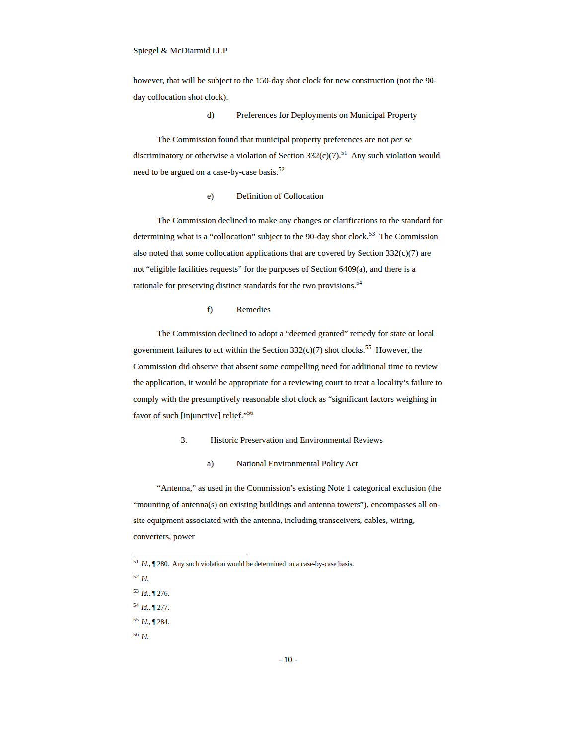Spiegel & McDiarmid LLP
however, that will be subject to the 150-day shot clock for new construction (not the 90-day collocation shot clock).
d) Preferences for Deployments on Municipal Property
The Commission found that municipal property preferences are not per se discriminatory or otherwise a violation of Section 332(c)(7).51 Any such violation would need to be argued on a case-by-case basis.52
e) Definition of Collocation
The Commission declined to make any changes or clarifications to the standard for determining what is a “collocation” subject to the 90-day shot clock.53 The Commission also noted that some collocation applications that are covered by Section 332(c)(7) are not “eligible facilities requests” for the purposes of Section 6409(a), and there is a rationale for preserving distinct standards for the two provisions.54
f) Remedies
The Commission declined to adopt a “deemed granted” remedy for state or local government failures to act within the Section 332(c)(7) shot clocks.55 However, the Commission did observe that absent some compelling need for additional time to review the application, it would be appropriate for a reviewing court to treat a locality’s failure to comply with the presumptively reasonable shot clock as “significant factors weighing in favor of such [injunctive] relief.”56
3. Historic Preservation and Environmental Reviews
a) National Environmental Policy Act
“Antenna,” as used in the Commission’s existing Note 1 categorical exclusion (the “mounting of antenna(s) on existing buildings and antenna towers”), encompasses all on-site equipment associated with the antenna, including transceivers, cables, wiring, converters, power
51 Id., ¶ 280. Any such violation would be determined on a case-by-case basis.
52 Id.
53 Id., ¶ 276.
54 Id., ¶ 277.
55 Id., ¶ 284.
56 Id.
- 10 -